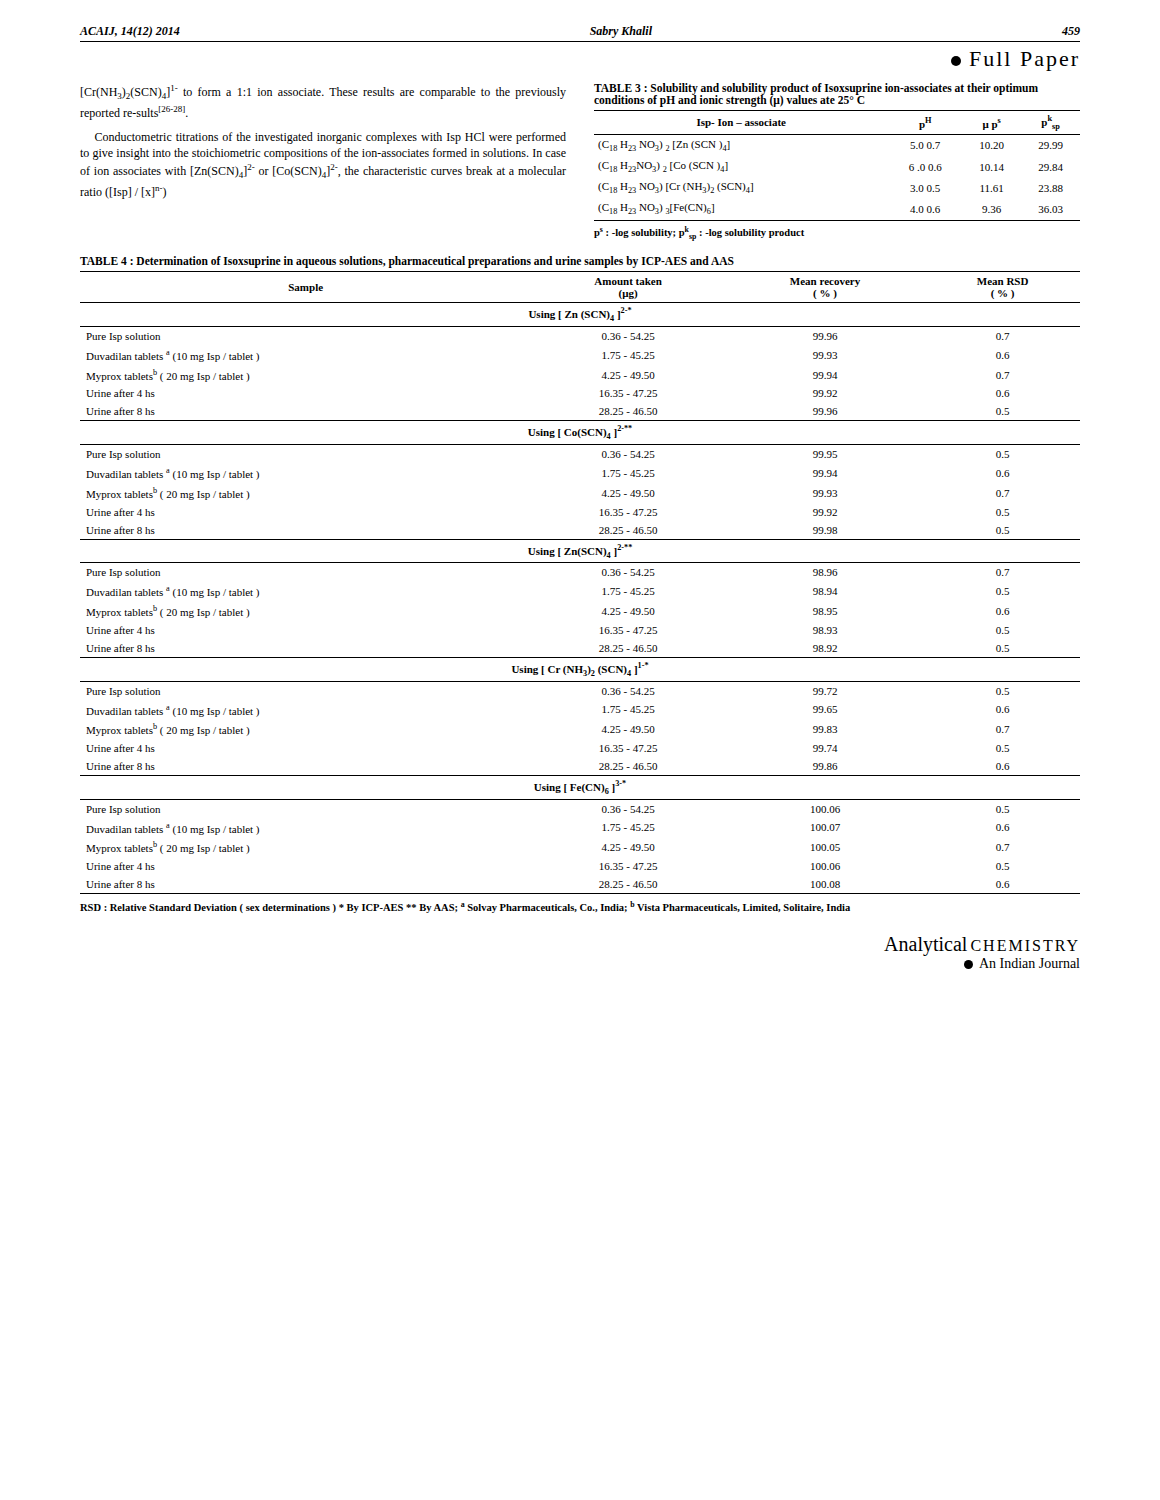ACAIJ, 14(12) 2014
Sabry Khalil
459
Full Paper
[Cr(NH3)2(SCN)4]1- to form a 1:1 ion associate. These results are comparable to the previously reported re-sults[26-28].
Conductometric titrations of the investigated inorganic complexes with Isp HCl were performed to give insight into the stoichiometric compositions of the ion-associates formed in solutions. In case of ion associates with [Zn(SCN)4]2- or [Co(SCN)4]2-, the characteristic curves break at a molecular ratio ([Isp] / [x]n-)
TABLE 3 : Solubility and solubility product of Isoxsuprine ion-associates at their optimum conditions of pH and ionic strength (μ) values ate 25° C
| Isp- Ion – associate | p H | μ p s | p k sp |
| --- | --- | --- | --- |
| (C 18 H 23 NO 3 ) 2 [Zn (SCN ) 4 ] | 5.0 0.7 | 10.20 | 29.99 |
| (C 18 H 23 NO 3 ) 2 [Co (SCN ) 4 ] | 6 .0 0.6 | 10.14 | 29.84 |
| (C 18 H 23 NO 3 ) [Cr (NH 3 ) 2 (SCN) 4 ] | 3.0 0.5 | 11.61 | 23.88 |
| (C 18 H 23 NO 3 ) 3 [Fe(CN) 6 ] | 4.0 0.6 | 9.36 | 36.03 |
ps : -log solubility; pksp : -log solubility product
TABLE 4 : Determination of Isoxsuprine in aqueous solutions, pharmaceutical preparations and urine samples by ICP-AES and AAS
| Sample | Amount taken (μg) | Mean recovery ( % ) | Mean RSD ( % ) |
| --- | --- | --- | --- |
| Using [ Zn (SCN) 4 ] 2-* |
| Pure Isp solution | 0.36 - 54.25 | 99.96 | 0.7 |
| Duvadilan tablets a (10 mg Isp / tablet ) | 1.75 - 45.25 | 99.93 | 0.6 |
| Myprox tablets b ( 20 mg Isp / tablet ) | 4.25 - 49.50 | 99.94 | 0.7 |
| Urine after 4 hs | 16.35 - 47.25 | 99.92 | 0.6 |
| Urine after 8 hs | 28.25 - 46.50 | 99.96 | 0.5 |
| Using [ Co(SCN) 4 ] 2-** |
| Pure Isp solution | 0.36 - 54.25 | 99.95 | 0.5 |
| Duvadilan tablets a (10 mg Isp / tablet ) | 1.75 - 45.25 | 99.94 | 0.6 |
| Myprox tablets b ( 20 mg Isp / tablet ) | 4.25 - 49.50 | 99.93 | 0.7 |
| Urine after 4 hs | 16.35 - 47.25 | 99.92 | 0.5 |
| Urine after 8 hs | 28.25 - 46.50 | 99.98 | 0.5 |
| Using [ Zn(SCN) 4 ] 2-** |
| Pure Isp solution | 0.36 - 54.25 | 98.96 | 0.7 |
| Duvadilan tablets a (10 mg Isp / tablet ) | 1.75 - 45.25 | 98.94 | 0.5 |
| Myprox tablets b ( 20 mg Isp / tablet ) | 4.25 - 49.50 | 98.95 | 0.6 |
| Urine after 4 hs | 16.35 - 47.25 | 98.93 | 0.5 |
| Urine after 8 hs | 28.25 - 46.50 | 98.92 | 0.5 |
| Using [ Cr (NH 3 ) 2 (SCN) 4 ] 1-* |
| Pure Isp solution | 0.36 - 54.25 | 99.72 | 0.5 |
| Duvadilan tablets a (10 mg Isp / tablet ) | 1.75 - 45.25 | 99.65 | 0.6 |
| Myprox tablets b ( 20 mg Isp / tablet ) | 4.25 - 49.50 | 99.83 | 0.7 |
| Urine after 4 hs | 16.35 - 47.25 | 99.74 | 0.5 |
| Urine after 8 hs | 28.25 - 46.50 | 99.86 | 0.6 |
| Using [ Fe(CN) 6 ] 3-* |
| Pure Isp solution | 0.36 - 54.25 | 100.06 | 0.5 |
| Duvadilan tablets a (10 mg Isp / tablet ) | 1.75 - 45.25 | 100.07 | 0.6 |
| Myprox tablets b ( 20 mg Isp / tablet ) | 4.25 - 49.50 | 100.05 | 0.7 |
| Urine after 4 hs | 16.35 - 47.25 | 100.06 | 0.5 |
| Urine after 8 hs | 28.25 - 46.50 | 100.08 | 0.6 |
RSD : Relative Standard Deviation ( sex determinations ) * By ICP-AES ** By AAS; a Solvay Pharmaceuticals, Co., India; b Vista Pharmaceuticals, Limited, Solitaire, India
Analytical CHEMISTRY An Indian Journal